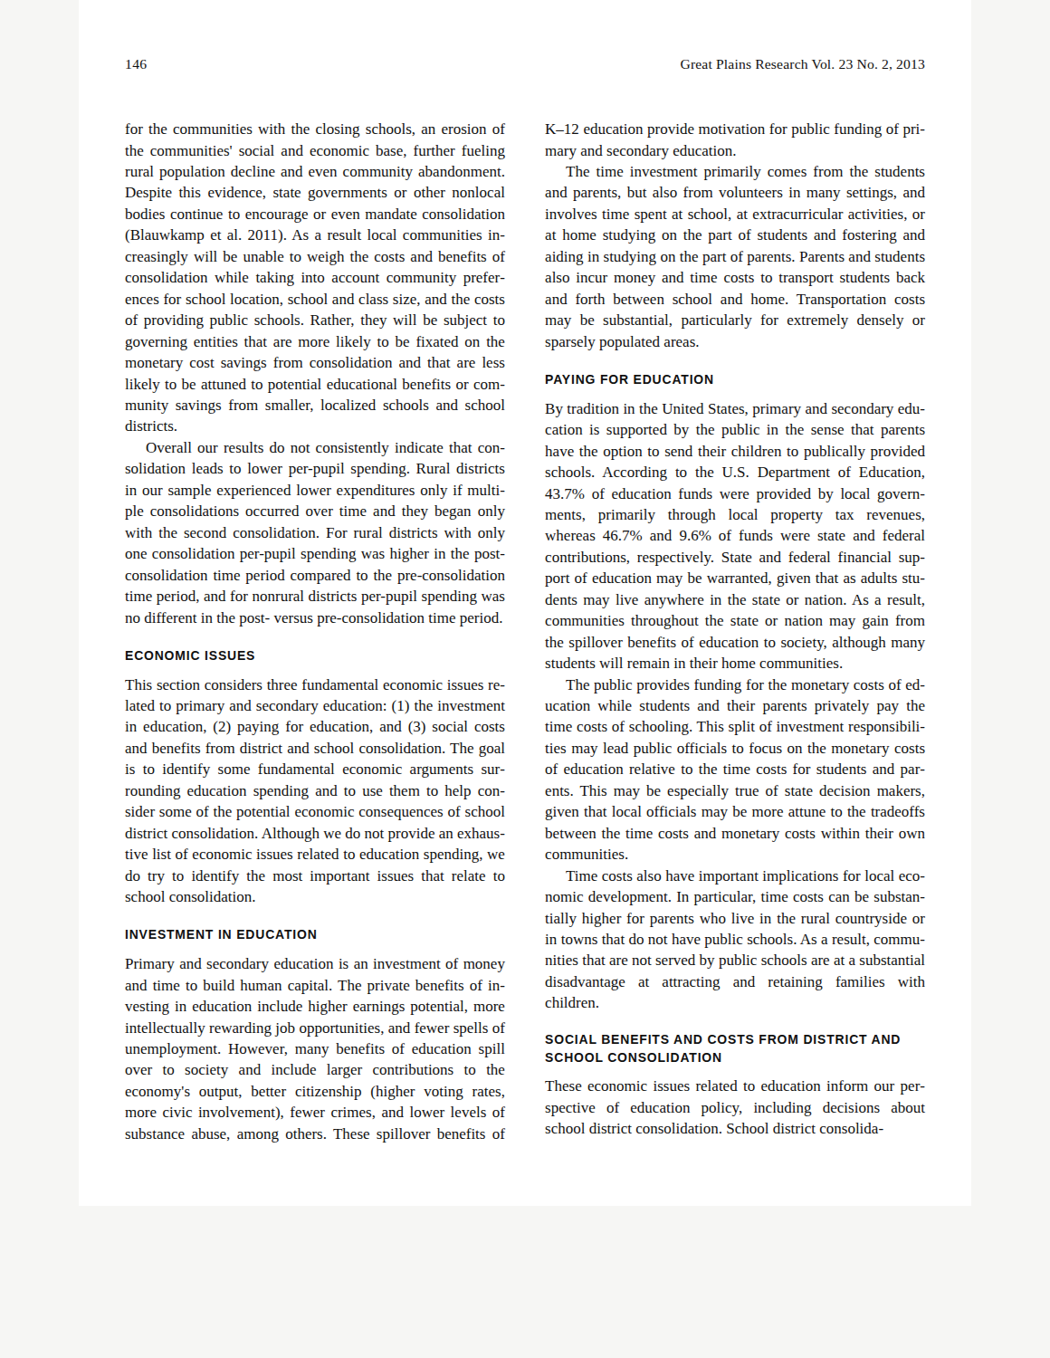146 Great Plains Research Vol. 23 No. 2, 2013
for the communities with the closing schools, an erosion of the communities' social and economic base, further fueling rural population decline and even community abandonment. Despite this evidence, state governments or other nonlocal bodies continue to encourage or even mandate consolidation (Blauwkamp et al. 2011). As a result local communities increasingly will be unable to weigh the costs and benefits of consolidation while taking into account community preferences for school location, school and class size, and the costs of providing public schools. Rather, they will be subject to governing entities that are more likely to be fixated on the monetary cost savings from consolidation and that are less likely to be attuned to potential educational benefits or community savings from smaller, localized schools and school districts.
Overall our results do not consistently indicate that consolidation leads to lower per-pupil spending. Rural districts in our sample experienced lower expenditures only if multiple consolidations occurred over time and they began only with the second consolidation. For rural districts with only one consolidation per-pupil spending was higher in the post-consolidation time period compared to the pre-consolidation time period, and for nonrural districts per-pupil spending was no different in the post- versus pre-consolidation time period.
ECONOMIC ISSUES
This section considers three fundamental economic issues related to primary and secondary education: (1) the investment in education, (2) paying for education, and (3) social costs and benefits from district and school consolidation. The goal is to identify some fundamental economic arguments surrounding education spending and to use them to help consider some of the potential economic consequences of school district consolidation. Although we do not provide an exhaustive list of economic issues related to education spending, we do try to identify the most important issues that relate to school consolidation.
INVESTMENT IN EDUCATION
Primary and secondary education is an investment of money and time to build human capital. The private benefits of investing in education include higher earnings potential, more intellectually rewarding job opportunities, and fewer spells of unemployment. However, many benefits of education spill over to society and include larger contributions to the economy's output, better citizenship (higher voting rates, more civic involvement), fewer crimes, and lower levels of substance abuse, among others. These spillover benefits of K–12 education provide motivation for public funding of primary and secondary education.
The time investment primarily comes from the students and parents, but also from volunteers in many settings, and involves time spent at school, at extracurricular activities, or at home studying on the part of students and fostering and aiding in studying on the part of parents. Parents and students also incur money and time costs to transport students back and forth between school and home. Transportation costs may be substantial, particularly for extremely densely or sparsely populated areas.
PAYING FOR EDUCATION
By tradition in the United States, primary and secondary education is supported by the public in the sense that parents have the option to send their children to publically provided schools. According to the U.S. Department of Education, 43.7% of education funds were provided by local governments, primarily through local property tax revenues, whereas 46.7% and 9.6% of funds were state and federal contributions, respectively. State and federal financial support of education may be warranted, given that as adults students may live anywhere in the state or nation. As a result, communities throughout the state or nation may gain from the spillover benefits of education to society, although many students will remain in their home communities.
The public provides funding for the monetary costs of education while students and their parents privately pay the time costs of schooling. This split of investment responsibilities may lead public officials to focus on the monetary costs of education relative to the time costs for students and parents. This may be especially true of state decision makers, given that local officials may be more attune to the tradeoffs between the time costs and monetary costs within their own communities.
Time costs also have important implications for local economic development. In particular, time costs can be substantially higher for parents who live in the rural countryside or in towns that do not have public schools. As a result, communities that are not served by public schools are at a substantial disadvantage at attracting and retaining families with children.
SOCIAL BENEFITS AND COSTS FROM DISTRICT AND SCHOOL CONSOLIDATION
These economic issues related to education inform our perspective of education policy, including decisions about school district consolidation. School district consolida-